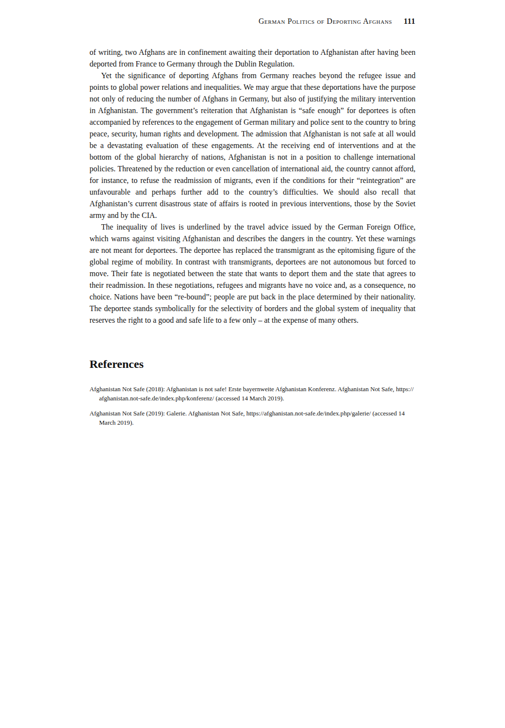German Politics of Deporting Afghans 111
of writing, two Afghans are in confinement awaiting their deportation to Afghanistan after having been deported from France to Germany through the Dublin Regulation.
Yet the significance of deporting Afghans from Germany reaches beyond the refugee issue and points to global power relations and inequalities. We may argue that these deportations have the purpose not only of reducing the number of Afghans in Germany, but also of justifying the military intervention in Afghanistan. The government’s reiteration that Afghanistan is “safe enough” for deportees is often accompanied by references to the engagement of German military and police sent to the country to bring peace, security, human rights and development. The admission that Afghanistan is not safe at all would be a devastating evaluation of these engagements. At the receiving end of interventions and at the bottom of the global hierarchy of nations, Afghanistan is not in a position to challenge international policies. Threatened by the reduction or even cancellation of international aid, the country cannot afford, for instance, to refuse the readmission of migrants, even if the conditions for their “reintegration” are unfavourable and perhaps further add to the country’s difficulties. We should also recall that Afghanistan’s current disastrous state of affairs is rooted in previous interventions, those by the Soviet army and by the CIA.
The inequality of lives is underlined by the travel advice issued by the German Foreign Office, which warns against visiting Afghanistan and describes the dangers in the country. Yet these warnings are not meant for deportees. The deportee has replaced the transmigrant as the epitomising figure of the global regime of mobility. In contrast with transmigrants, deportees are not autonomous but forced to move. Their fate is negotiated between the state that wants to deport them and the state that agrees to their readmission. In these negotiations, refugees and migrants have no voice and, as a consequence, no choice. Nations have been “re-bound”; people are put back in the place determined by their nationality. The deportee stands symbolically for the selectivity of borders and the global system of inequality that reserves the right to a good and safe life to a few only – at the expense of many others.
References
Afghanistan Not Safe (2018): Afghanistan is not safe! Erste bayernweite Afghanistan Konferenz. Afghanistan Not Safe, https://afghanistan.not-safe.de/index.php/konferenz/ (accessed 14 March 2019).
Afghanistan Not Safe (2019): Galerie. Afghanistan Not Safe, https://afghanistan.not-safe.de/index.php/galerie/ (accessed 14 March 2019).